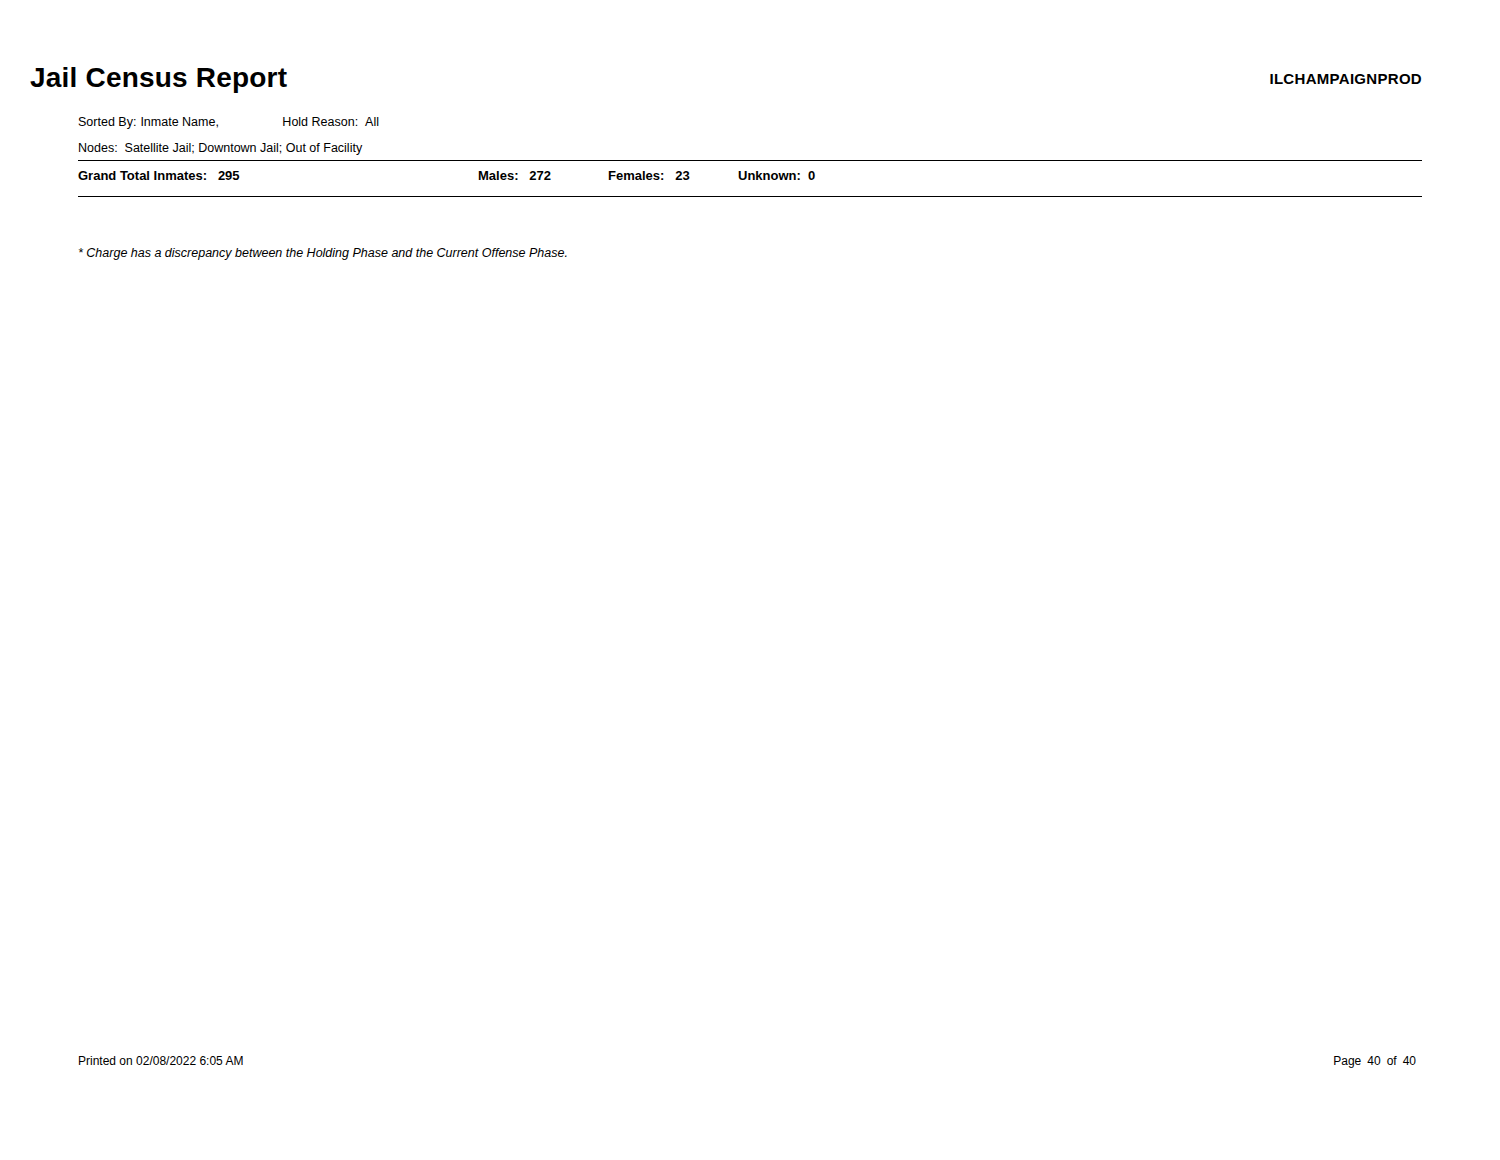Jail Census Report
ILCHAMPAIGNPROD
Sorted By: Inmate Name, Hold Reason: All
Nodes: Satellite Jail; Downtown Jail; Out of Facility
Grand Total Inmates: 295 Males: 272 Females: 23 Unknown: 0
* Charge has a discrepancy between the Holding Phase and the Current Offense Phase.
Printed on 02/08/2022 6:05 AM
Page40of40